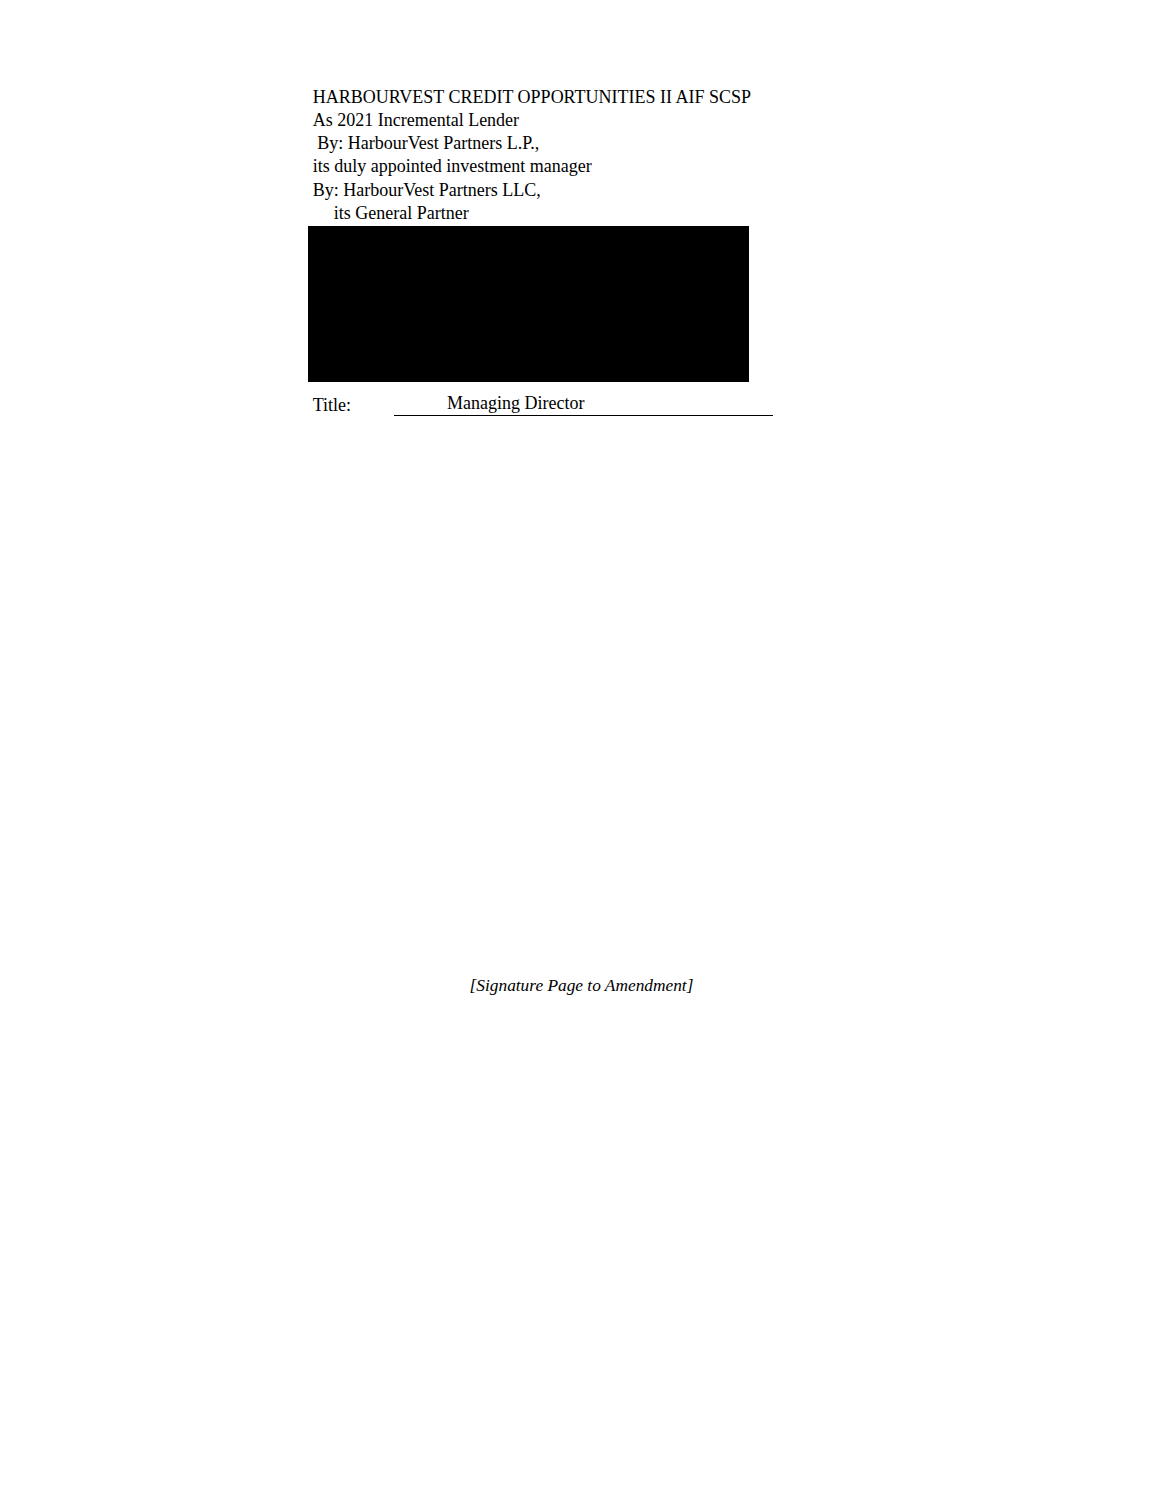HARBOURVEST CREDIT OPPORTUNITIES II AIF SCSP
As 2021 Incremental Lender
By: HarbourVest Partners L.P.,
its duly appointed investment manager
By: HarbourVest Partners LLC,
its General Partner
Title:
Managing Director
[Signature Page to Amendment]